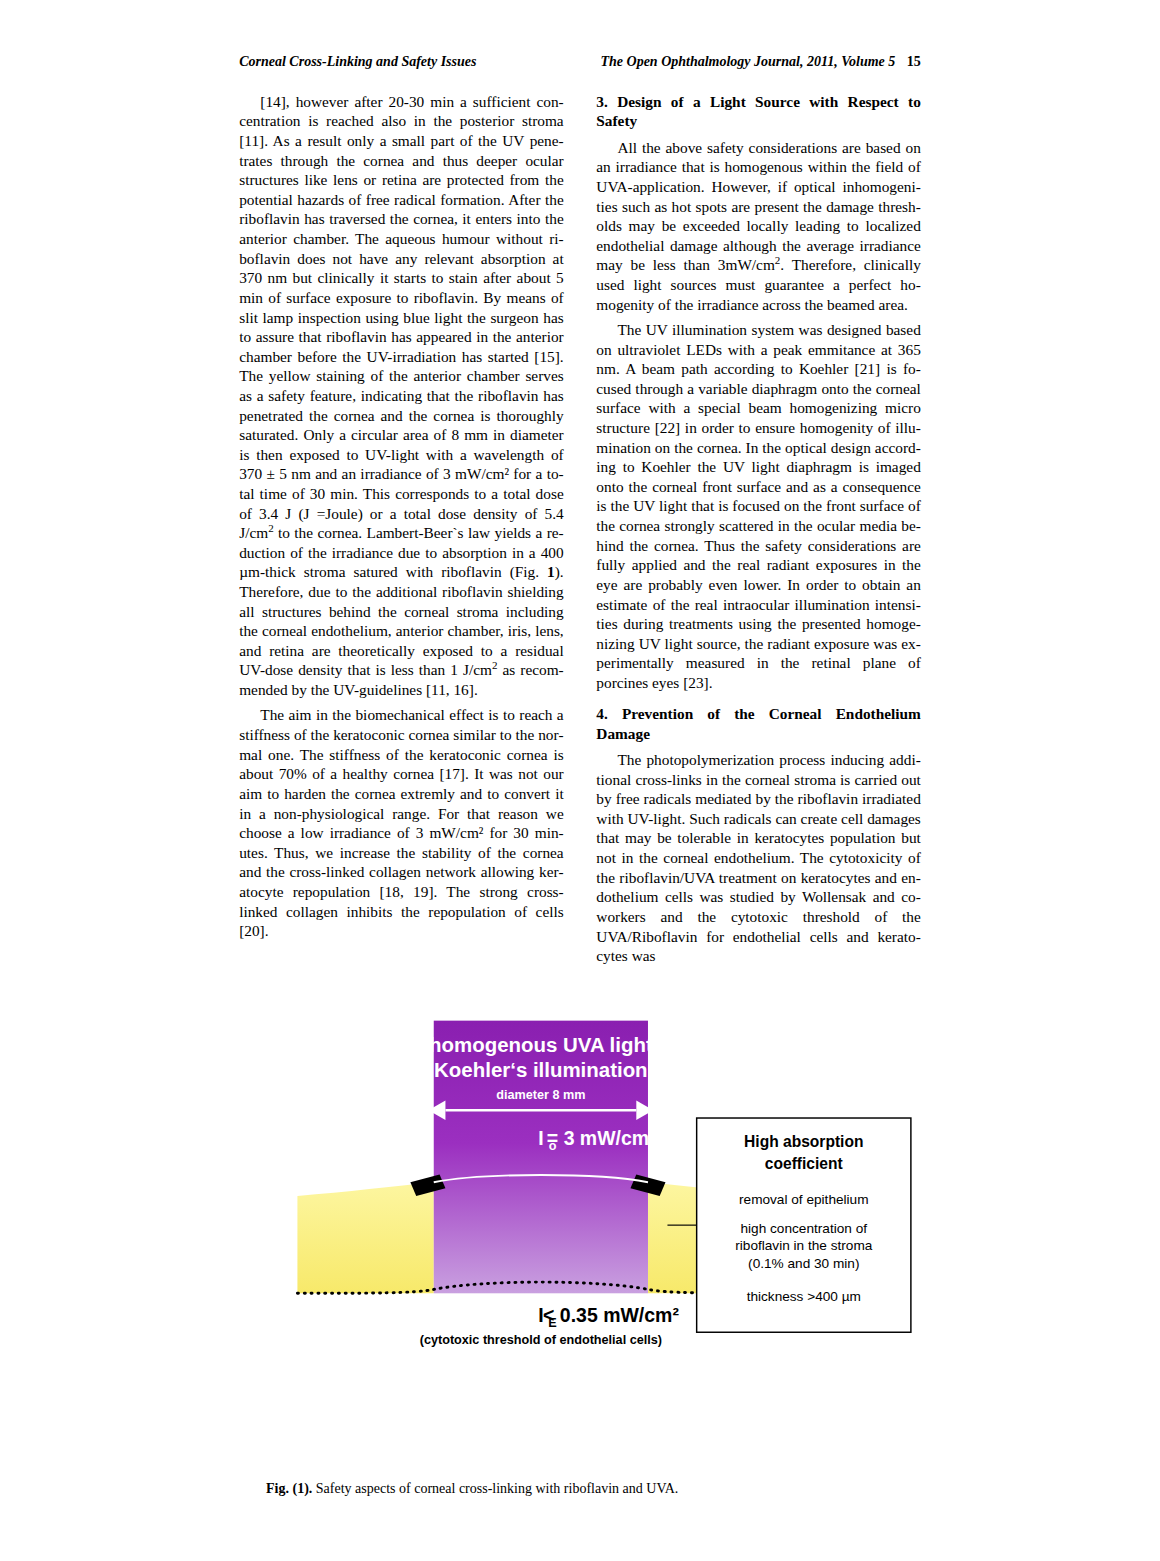Corneal Cross-Linking and Safety Issues
The Open Ophthalmology Journal, 2011, Volume 515
[14], however after 20-30 min a sufficient concentration is reached also in the posterior stroma [11]. As a result only a small part of the UV penetrates through the cornea and thus deeper ocular structures like lens or retina are protected from the potential hazards of free radical formation. After the riboflavin has traversed the cornea, it enters into the anterior chamber. The aqueous humour without riboflavin does not have any relevant absorption at 370 nm but clinically it starts to stain after about 5 min of surface exposure to riboflavin. By means of slit lamp inspection using blue light the surgeon has to assure that riboflavin has appeared in the anterior chamber before the UV-irradiation has started [15]. The yellow staining of the anterior chamber serves as a safety feature, indicating that the riboflavin has penetrated the cornea and the cornea is thoroughly saturated. Only a circular area of 8 mm in diameter is then exposed to UV-light with a wavelength of 370 ± 5 nm and an irradiance of 3 mW/cm² for a total time of 30 min. This corresponds to a total dose of 3.4 J (J =Joule) or a total dose density of 5.4 J/cm2 to the cornea. Lambert-Beer`s law yields a reduction of the irradiance due to absorption in a 400 µm-thick stroma satured with riboflavin (Fig. 1). Therefore, due to the additional riboflavin shielding all structures behind the corneal stroma including the corneal endothelium, anterior chamber, iris, lens, and retina are theoretically exposed to a residual UV-dose density that is less than 1 J/cm2 as recommended by the UV-guidelines [11, 16].
The aim in the biomechanical effect is to reach a stiffness of the keratoconic cornea similar to the normal one. The stiffness of the keratoconic cornea is about 70% of a healthy cornea [17]. It was not our aim to harden the cornea extremly and to convert it in a non-physiological range. For that reason we choose a low irradiance of 3 mW/cm² for 30 minutes. Thus, we increase the stability of the cornea and the cross-linked collagen network allowing keratocyte repopulation [18, 19]. The strong cross-linked collagen inhibits the repopulation of cells [20].
3. Design of a Light Source with Respect to Safety
All the above safety considerations are based on an irradiance that is homogenous within the field of UVA-application. However, if optical inhomogenities such as hot spots are present the damage thresholds may be exceeded locally leading to localized endothelial damage although the average irradiance may be less than 3mW/cm2. Therefore, clinically used light sources must guarantee a perfect homogenity of the irradiance across the beamed area.
The UV illumination system was designed based on ultraviolet LEDs with a peak emmitance at 365 nm. A beam path according to Koehler [21] is focused through a variable diaphragm onto the corneal surface with a special beam homogenizing micro structure [22] in order to ensure homogenity of illumination on the cornea. In the optical design according to Koehler the UV light diaphragm is imaged onto the corneal front surface and as a consequence is the UV light that is focused on the front surface of the cornea strongly scattered in the ocular media behind the cornea. Thus the safety considerations are fully applied and the real radiant exposures in the eye are probably even lower. In order to obtain an estimate of the real intraocular illumination intensities during treatments using the presented homogenizing UV light source, the radiant exposure was experimentally measured in the retinal plane of porcines eyes [23].
4. Prevention of the Corneal Endothelium Damage
The photopolymerization process inducing additional cross-links in the corneal stroma is carried out by free radicals mediated by the riboflavin irradiated with UV-light. Such radicals can create cell damages that may be tolerable in keratocytes population but not in the corneal endothelium. The cytotoxicity of the riboflavin/UVA treatment on keratocytes and endothelium cells was studied by Wollensak and coworkers and the cytotoxic threshold of the UVA/Riboflavin for endothelial cells and keratocytes was
homogenous UVA light Koehler‘s illumination diameter 8 mm I o = 3 mW/cm² I E < 0.35 mW/cm² (cytotoxic threshold of endothelial cells) High absorption coefficient removal of epithelium high concentration of riboflavin in the stroma (0.1% and 30 min) thickness >400 µm
Fig. (1). Safety aspects of corneal cross-linking with riboflavin and UVA.